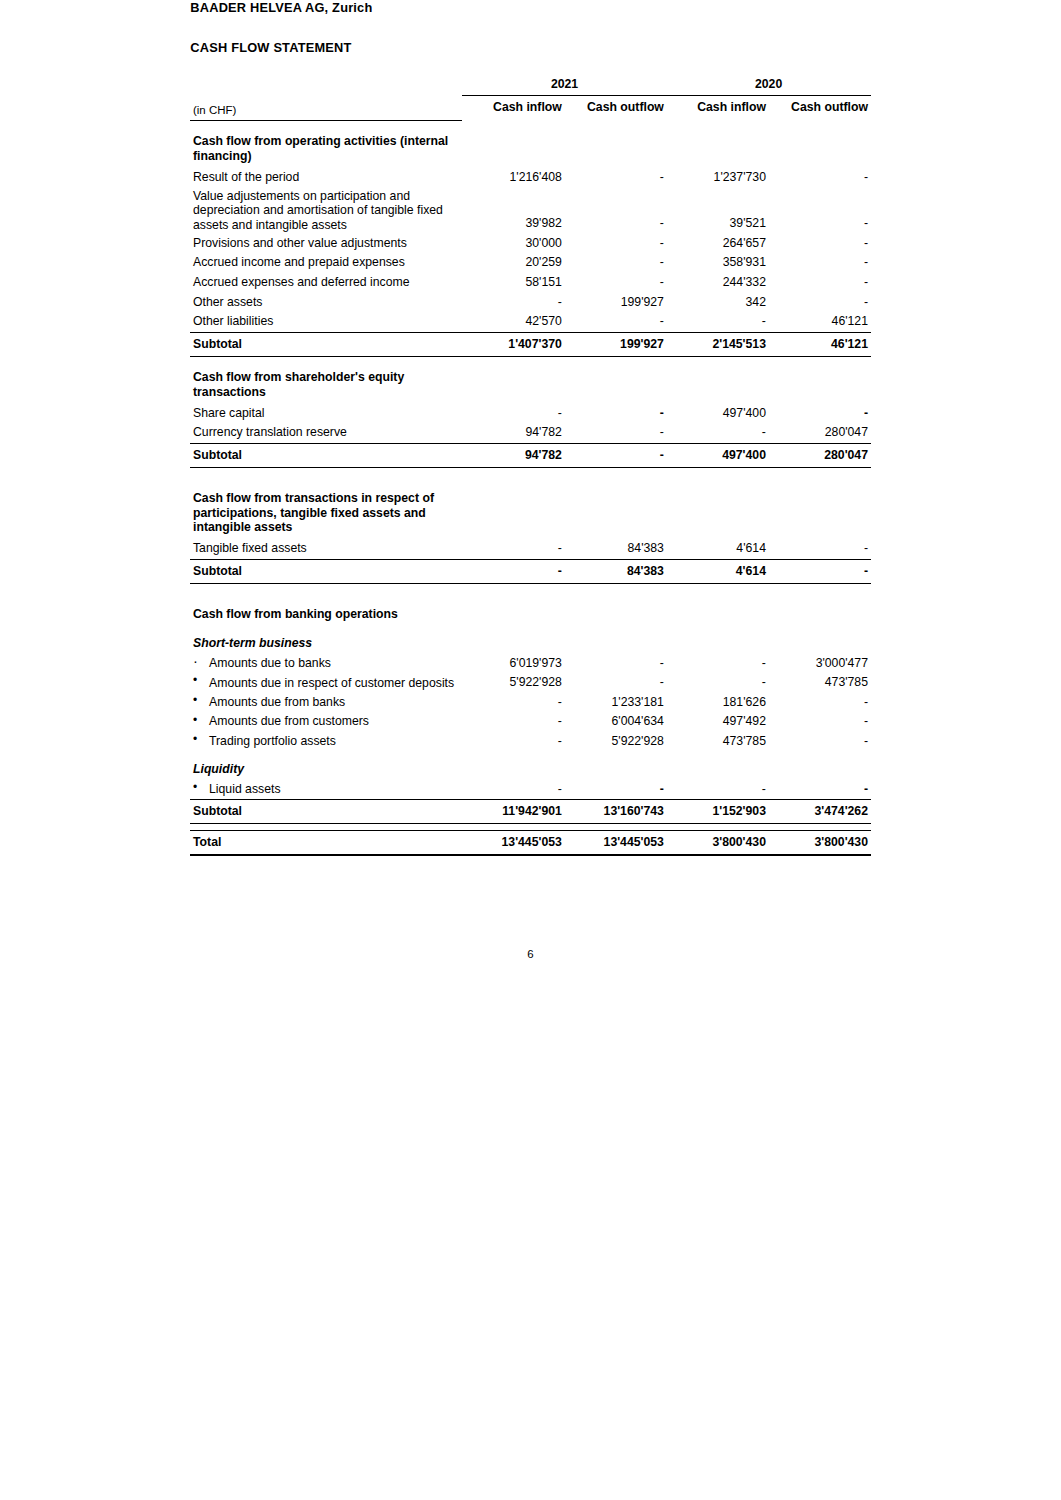BAADER HELVEA AG, Zurich
CASH FLOW STATEMENT
| | 2021 | 2020 |
| --- | --- | --- |
| (in CHF) | Cash inflow | Cash outflow | Cash inflow | Cash outflow |
| Cash flow from operating activities (internal financing) | | | | |
| Result of the period | 1'216'408 | - | 1'237'730 | - |
| Value adjustements on participation and depreciation and amortisation of tangible fixed assets and intangible assets | 39'982 | - | 39'521 | - |
| Provisions and other value adjustments | 30'000 | - | 264'657 | - |
| Accrued income and prepaid expenses | 20'259 | - | 358'931 | - |
| Accrued expenses and deferred income | 58'151 | - | 244'332 | - |
| Other assets | - | 199'927 | 342 | - |
| Other liabilities | 42'570 | - | - | 46'121 |
| Subtotal | 1'407'370 | 199'927 | 2'145'513 | 46'121 |
| Cash flow from shareholder's equity transactions | | | | |
| Share capital | - | - | 497'400 | - |
| Currency translation reserve | 94'782 | - | - | 280'047 |
| Subtotal | 94'782 | - | 497'400 | 280'047 |
| Cash flow from transactions in respect of participations, tangible fixed assets and intangible assets | | | | |
| Tangible fixed assets | - | 84'383 | 4'614 | - |
| Subtotal | - | 84'383 | 4'614 | - |
| Cash flow from banking operations | | | | |
| Short-term business | | | | |
| Amounts due to banks | 6'019'973 | - | - | 3'000'477 |
| Amounts due in respect of customer deposits | 5'922'928 | - | - | 473'785 |
| Amounts due from banks | - | 1'233'181 | 181'626 | - |
| Amounts due from customers | - | 6'004'634 | 497'492 | - |
| Trading portfolio assets | - | 5'922'928 | 473'785 | - |
| Liquidity | | | | |
| Liquid assets | - | - | - | - |
| Subtotal | 11'942'901 | 13'160'743 | 1'152'903 | 3'474'262 |
| Total | 13'445'053 | 13'445'053 | 3'800'430 | 3'800'430 |
6